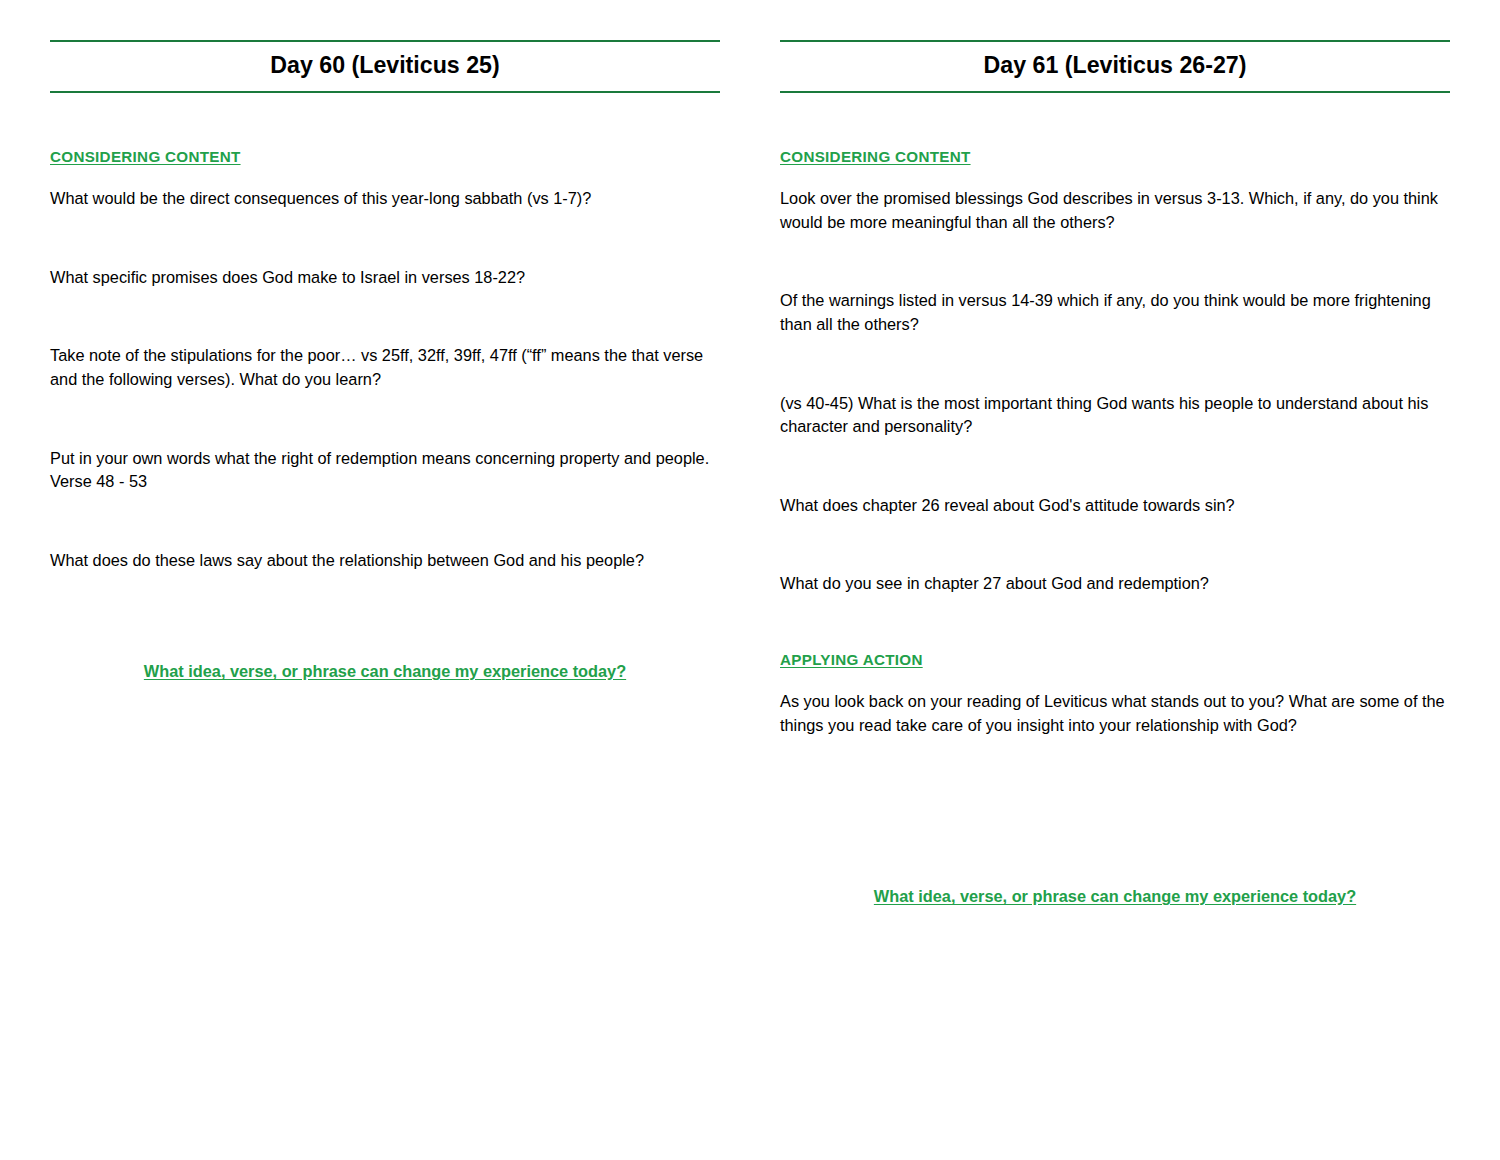Day 60 (Leviticus 25)
CONSIDERING CONTENT
What would be the direct consequences of this year-long sabbath (vs 1-7)?
What specific promises does God make to Israel in verses 18-22?
Take note of the stipulations for the poor… vs 25ff, 32ff, 39ff, 47ff (“ff” means the that verse and the following verses). What do you learn?
Put in your own words what the right of redemption means concerning property and people. Verse 48 - 53
What does do these laws say about the relationship between God and his people?
What idea, verse, or phrase can change my experience today?
Day 61 (Leviticus 26-27)
CONSIDERING CONTENT
Look over the promised blessings God describes in versus 3-13. Which, if any, do you think would be more meaningful than all the others?
Of the warnings listed in versus 14-39 which if any, do you think would be more frightening than all the others?
(vs 40-45) What is the most important thing God wants his people to understand about his character and personality?
What does chapter 26 reveal about God's attitude towards sin?
What do you see in chapter 27 about God and redemption?
APPLYING ACTION
As you look back on your reading of Leviticus what stands out to you? What are some of the things you read take care of you insight into your relationship with God?
What idea, verse, or phrase can change my experience today?